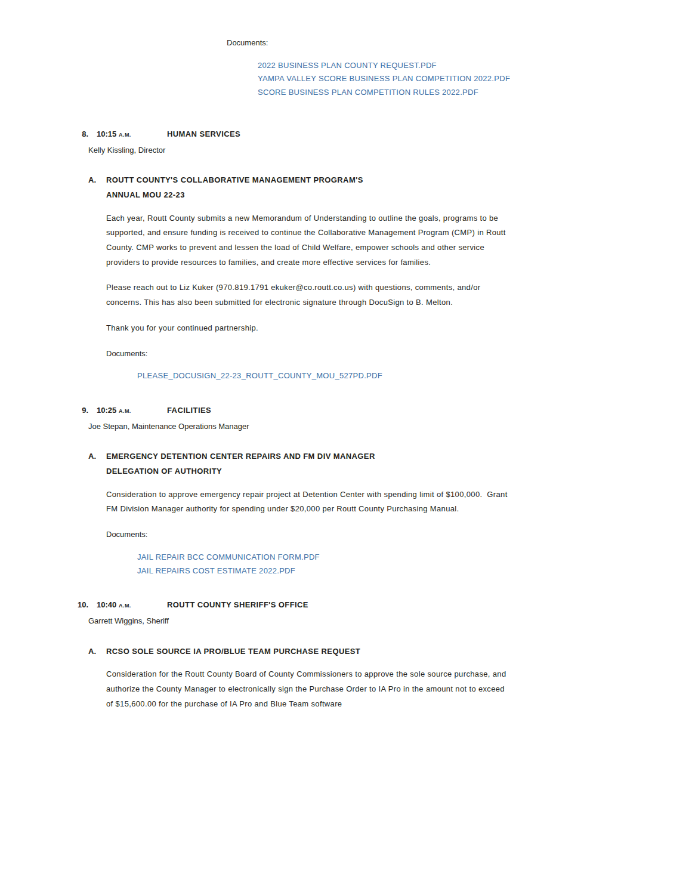Documents:
2022 BUSINESS PLAN COUNTY REQUEST.PDF
YAMPA VALLEY SCORE BUSINESS PLAN COMPETITION 2022.PDF
SCORE BUSINESS PLAN COMPETITION RULES 2022.PDF
8. 10:15 A.M. HUMAN SERVICES
Kelly Kissling, Director
A.
ROUTT COUNTY'S COLLABORATIVE MANAGEMENT PROGRAM'S
ANNUAL MOU 22-23
Each year, Routt County submits a new Memorandum of Understanding to outline the goals, programs to be supported, and ensure funding is received to continue the Collaborative Management Program (CMP) in Routt County. CMP works to prevent and lessen the load of Child Welfare, empower schools and other service providers to provide resources to families, and create more effective services for families.
Please reach out to Liz Kuker (970.819.1791 ekuker@co.routt.co.us) with questions, comments, and/or concerns. This has also been submitted for electronic signature through DocuSign to B. Melton.
Thank you for your continued partnership.
Documents:
PLEASE_DOCUSIGN_22-23_ROUTT_COUNTY_MOU_527PD.PDF
9. 10:25 A.M. FACILITIES
Joe Stepan, Maintenance Operations Manager
A.
EMERGENCY DETENTION CENTER REPAIRS AND FM DIV MANAGER
DELEGATION OF AUTHORITY
Consideration to approve emergency repair project at Detention Center with spending limit of $100,000. Grant FM Division Manager authority for spending under $20,000 per Routt County Purchasing Manual.
Documents:
JAIL REPAIR BCC COMMUNICATION FORM.PDF
JAIL REPAIRS COST ESTIMATE 2022.PDF
10. 10:40 A.M. ROUTT COUNTY SHERIFF'S OFFICE
Garrett Wiggins, Sheriff
A.
RCSO SOLE SOURCE IA PRO/BLUE TEAM PURCHASE REQUEST
Consideration for the Routt County Board of County Commissioners to approve the sole source purchase, and authorize the County Manager to electronically sign the Purchase Order to IA Pro in the amount not to exceed of $15,600.00 for the purchase of IA Pro and Blue Team software